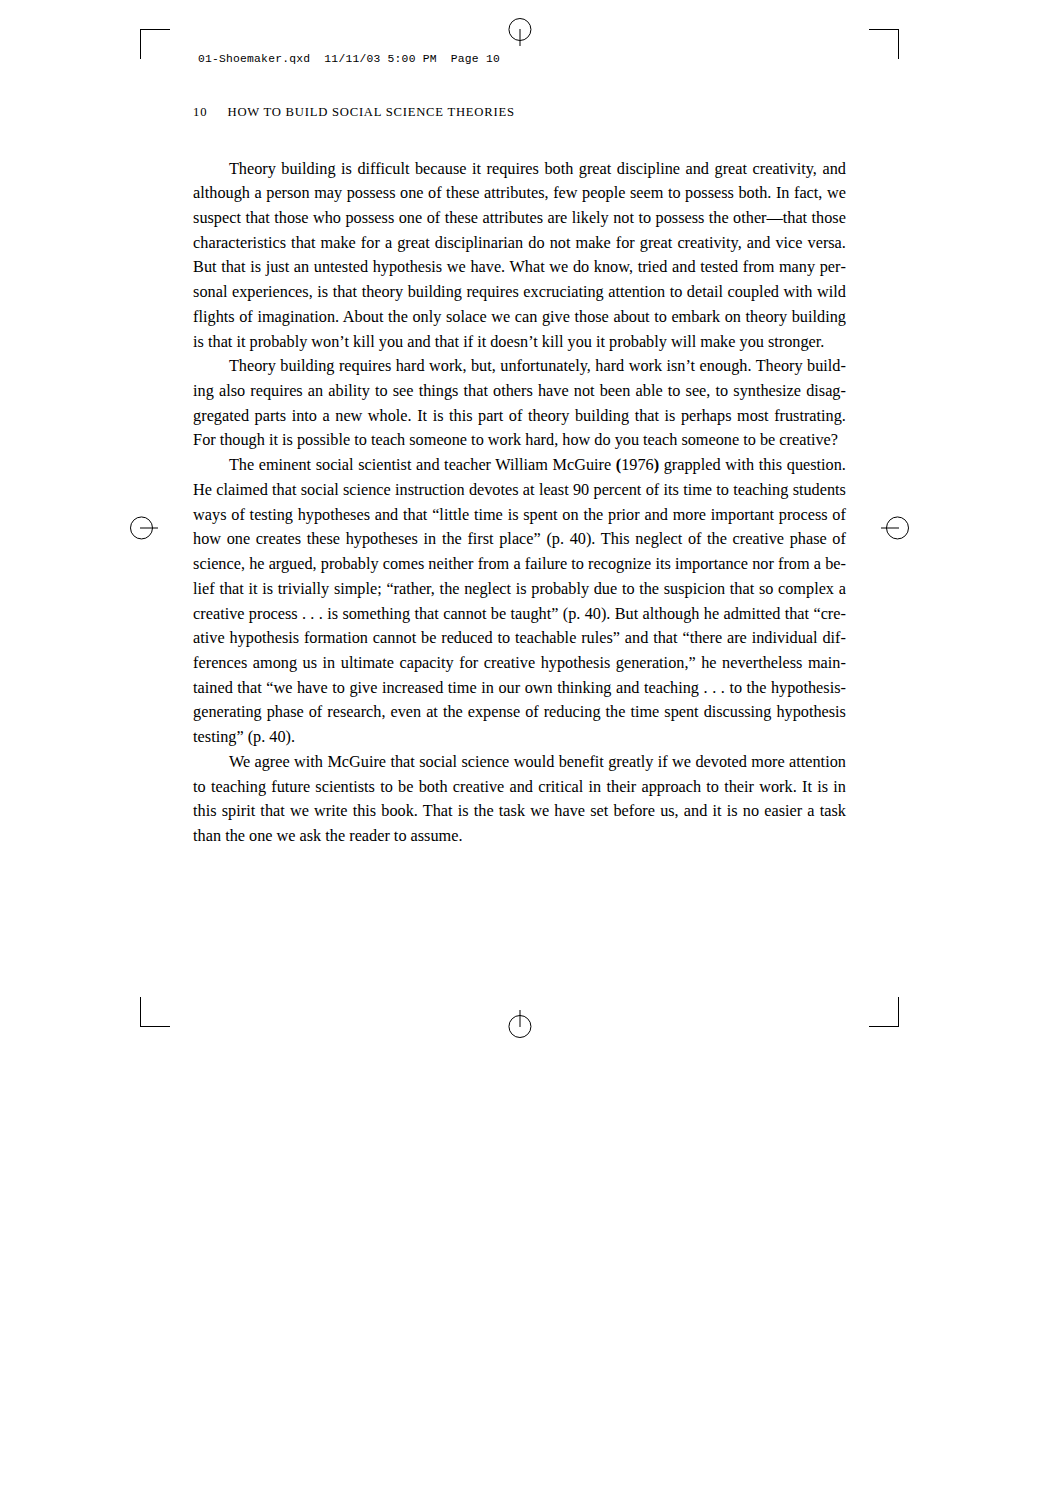01-Shoemaker.qxd 11/11/03 5:00 PM Page 10
10 HOW TO BUILD SOCIAL SCIENCE THEORIES
Theory building is difficult because it requires both great discipline and great creativity, and although a person may possess one of these attributes, few people seem to possess both. In fact, we suspect that those who possess one of these attributes are likely not to possess the other—that those characteristics that make for a great disciplinarian do not make for great creativity, and vice versa. But that is just an untested hypothesis we have. What we do know, tried and tested from many personal experiences, is that theory building requires excruciating attention to detail coupled with wild flights of imagination. About the only solace we can give those about to embark on theory building is that it probably won’t kill you and that if it doesn’t kill you it probably will make you stronger.
Theory building requires hard work, but, unfortunately, hard work isn’t enough. Theory building also requires an ability to see things that others have not been able to see, to synthesize disaggregated parts into a new whole. It is this part of theory building that is perhaps most frustrating. For though it is possible to teach someone to work hard, how do you teach someone to be creative?
The eminent social scientist and teacher William McGuire (1976) grappled with this question. He claimed that social science instruction devotes at least 90 percent of its time to teaching students ways of testing hypotheses and that “little time is spent on the prior and more important process of how one creates these hypotheses in the first place” (p. 40). This neglect of the creative phase of science, he argued, probably comes neither from a failure to recognize its importance nor from a belief that it is trivially simple; “rather, the neglect is probably due to the suspicion that so complex a creative process . . . is something that cannot be taught” (p. 40). But although he admitted that “creative hypothesis formation cannot be reduced to teachable rules” and that “there are individual differences among us in ultimate capacity for creative hypothesis generation,” he nevertheless maintained that “we have to give increased time in our own thinking and teaching . . . to the hypothesis-generating phase of research, even at the expense of reducing the time spent discussing hypothesis testing” (p. 40).
We agree with McGuire that social science would benefit greatly if we devoted more attention to teaching future scientists to be both creative and critical in their approach to their work. It is in this spirit that we write this book. That is the task we have set before us, and it is no easier a task than the one we ask the reader to assume.